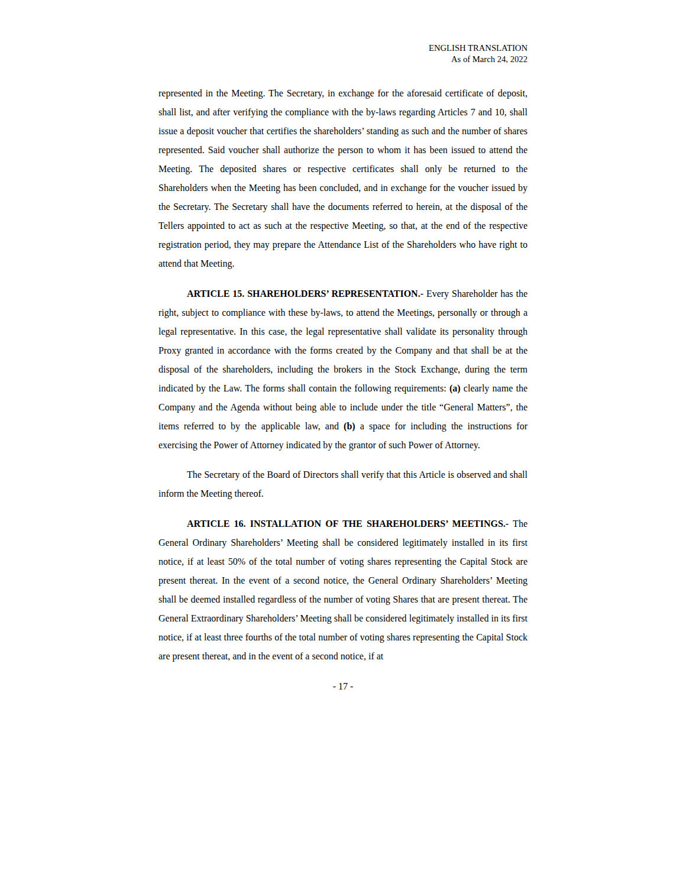ENGLISH TRANSLATION
As of March 24, 2022
represented in the Meeting. The Secretary, in exchange for the aforesaid certificate of deposit, shall list, and after verifying the compliance with the by-laws regarding Articles 7 and 10, shall issue a deposit voucher that certifies the shareholders’ standing as such and the number of shares represented. Said voucher shall authorize the person to whom it has been issued to attend the Meeting. The deposited shares or respective certificates shall only be returned to the Shareholders when the Meeting has been concluded, and in exchange for the voucher issued by the Secretary. The Secretary shall have the documents referred to herein, at the disposal of the Tellers appointed to act as such at the respective Meeting, so that, at the end of the respective registration period, they may prepare the Attendance List of the Shareholders who have right to attend that Meeting.
ARTICLE 15. SHAREHOLDERS’ REPRESENTATION.- Every Shareholder has the right, subject to compliance with these by-laws, to attend the Meetings, personally or through a legal representative. In this case, the legal representative shall validate its personality through Proxy granted in accordance with the forms created by the Company and that shall be at the disposal of the shareholders, including the brokers in the Stock Exchange, during the term indicated by the Law. The forms shall contain the following requirements: (a) clearly name the Company and the Agenda without being able to include under the title “General Matters”, the items referred to by the applicable law, and (b) a space for including the instructions for exercising the Power of Attorney indicated by the grantor of such Power of Attorney.
The Secretary of the Board of Directors shall verify that this Article is observed and shall inform the Meeting thereof.
ARTICLE 16. INSTALLATION OF THE SHAREHOLDERS’ MEETINGS.- The General Ordinary Shareholders’ Meeting shall be considered legitimately installed in its first notice, if at least 50% of the total number of voting shares representing the Capital Stock are present thereat. In the event of a second notice, the General Ordinary Shareholders’ Meeting shall be deemed installed regardless of the number of voting Shares that are present thereat. The General Extraordinary Shareholders’ Meeting shall be considered legitimately installed in its first notice, if at least three fourths of the total number of voting shares representing the Capital Stock are present thereat, and in the event of a second notice, if at
- 17 -